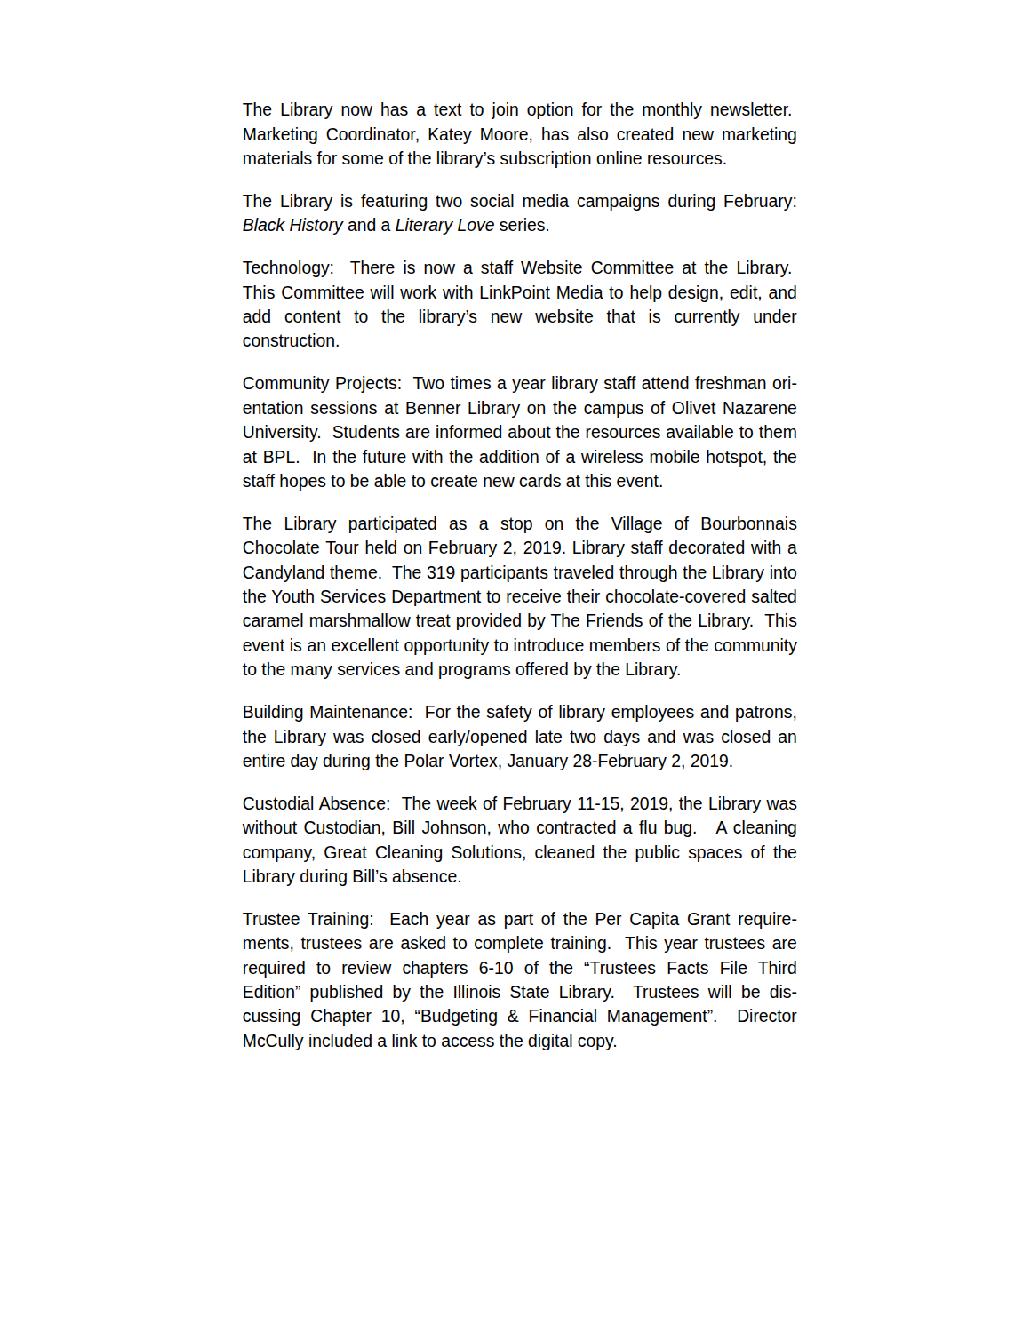The Library now has a text to join option for the monthly newsletter. Marketing Coordinator, Katey Moore, has also created new marketing materials for some of the library’s subscription online resources.
The Library is featuring two social media campaigns during February: Black History and a Literary Love series.
Technology: There is now a staff Website Committee at the Library. This Committee will work with LinkPoint Media to help design, edit, and add content to the library’s new website that is currently under construction.
Community Projects: Two times a year library staff attend freshman orientation sessions at Benner Library on the campus of Olivet Nazarene University. Students are informed about the resources available to them at BPL. In the future with the addition of a wireless mobile hotspot, the staff hopes to be able to create new cards at this event.
The Library participated as a stop on the Village of Bourbonnais Chocolate Tour held on February 2, 2019. Library staff decorated with a Candyland theme. The 319 participants traveled through the Library into the Youth Services Department to receive their chocolate-covered salted caramel marshmallow treat provided by The Friends of the Library. This event is an excellent opportunity to introduce members of the community to the many services and programs offered by the Library.
Building Maintenance: For the safety of library employees and patrons, the Library was closed early/opened late two days and was closed an entire day during the Polar Vortex, January 28-February 2, 2019.
Custodial Absence: The week of February 11-15, 2019, the Library was without Custodian, Bill Johnson, who contracted a flu bug. A cleaning company, Great Cleaning Solutions, cleaned the public spaces of the Library during Bill’s absence.
Trustee Training: Each year as part of the Per Capita Grant requirements, trustees are asked to complete training. This year trustees are required to review chapters 6-10 of the “Trustees Facts File Third Edition” published by the Illinois State Library. Trustees will be discussing Chapter 10, “Budgeting & Financial Management”. Director McCully included a link to access the digital copy.